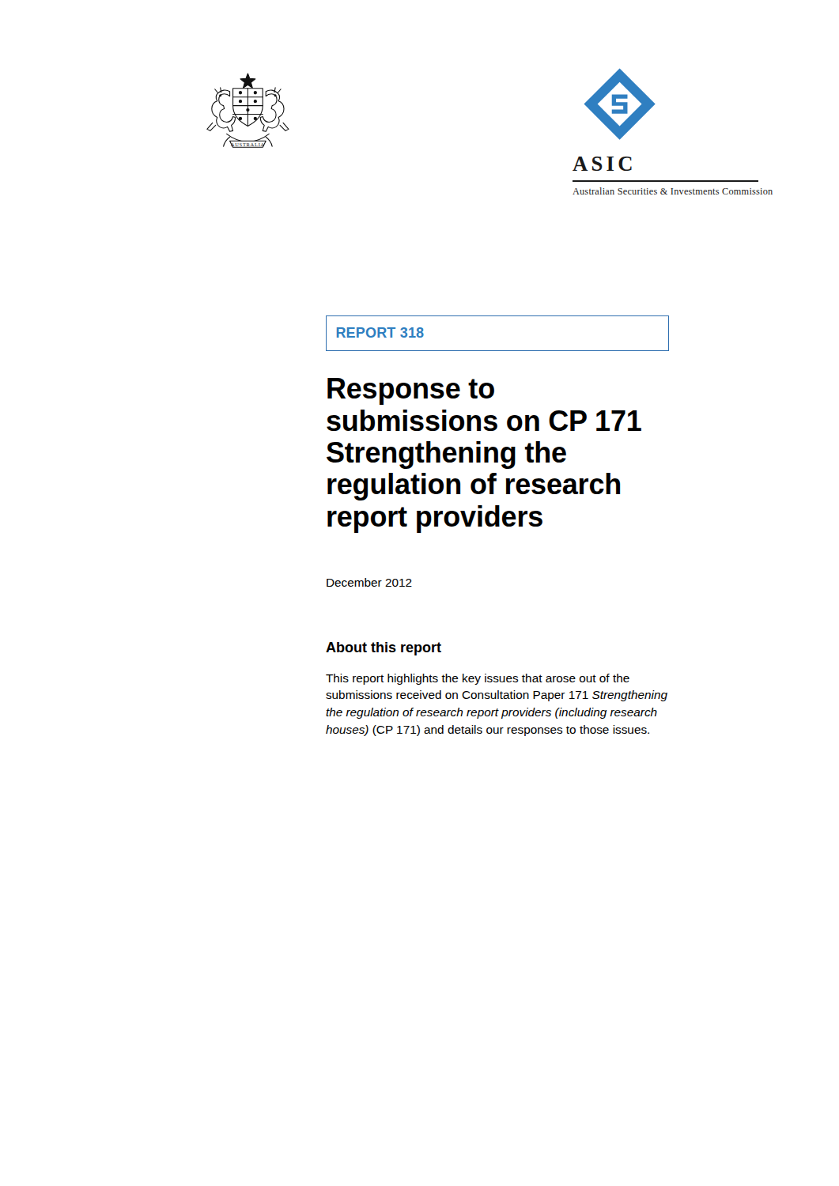AUSTRALIA
ASIC
Australian Securities & Investments Commission
REPORT 318
Response to submissions on CP 171 Strengthening the regulation of research report providers
December 2012
About this report
This report highlights the key issues that arose out of the submissions received on Consultation Paper 171 Strengthening the regulation of research report providers (including research houses) (CP 171) and details our responses to those issues.